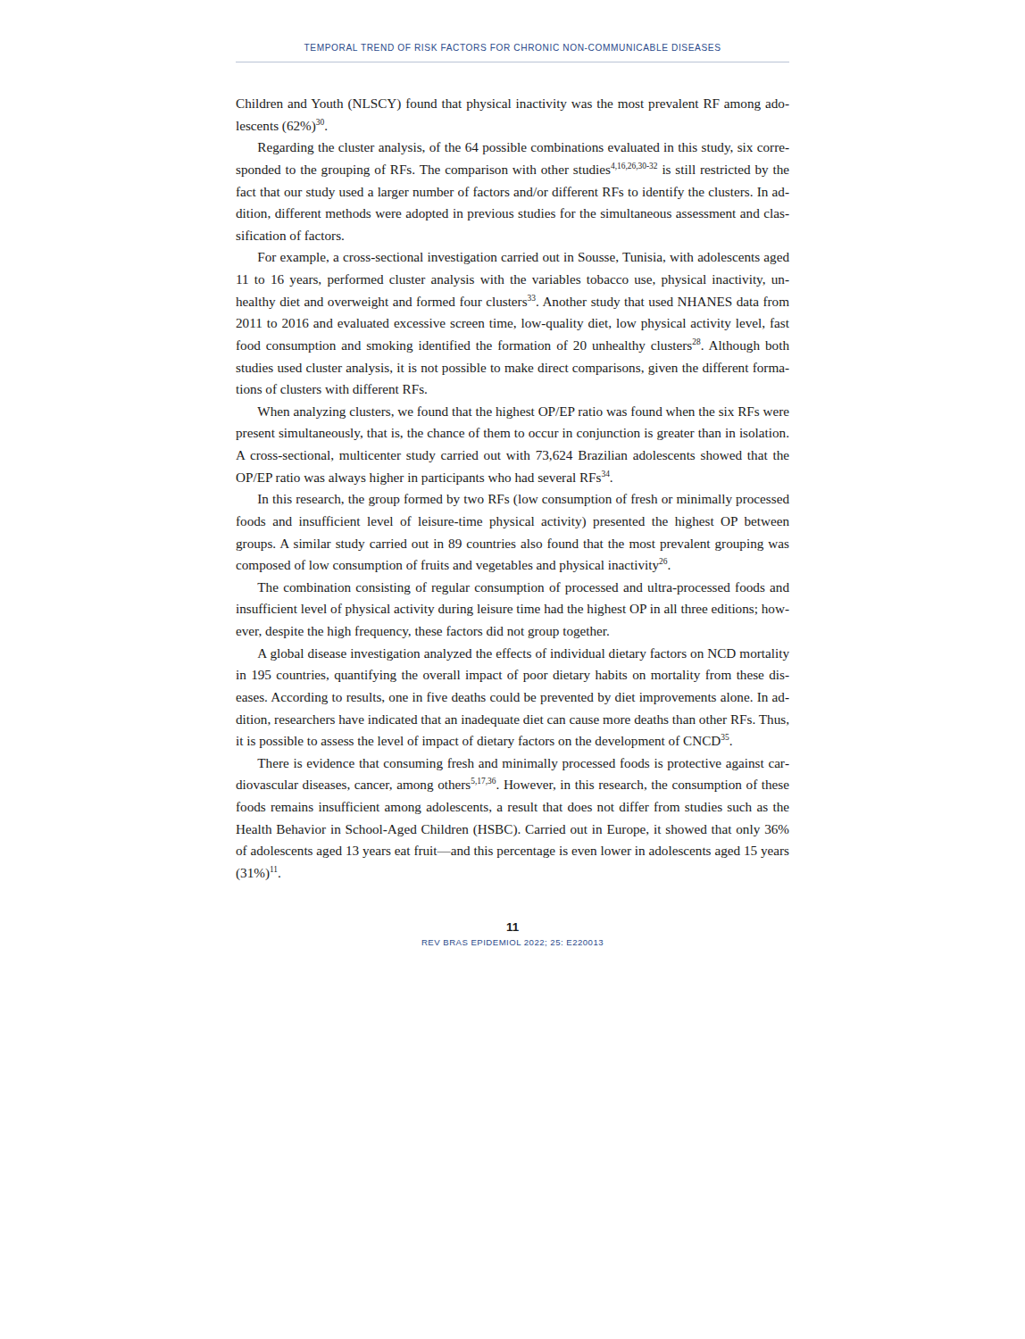Temporal trend of risk factors for chronic non-communicable diseases
Children and Youth (NLSCY) found that physical inactivity was the most prevalent RF among adolescents (62%)30.
Regarding the cluster analysis, of the 64 possible combinations evaluated in this study, six corresponded to the grouping of RFs. The comparison with other studies4,16,26,30-32 is still restricted by the fact that our study used a larger number of factors and/or different RFs to identify the clusters. In addition, different methods were adopted in previous studies for the simultaneous assessment and classification of factors.
For example, a cross-sectional investigation carried out in Sousse, Tunisia, with adolescents aged 11 to 16 years, performed cluster analysis with the variables tobacco use, physical inactivity, unhealthy diet and overweight and formed four clusters33. Another study that used NHANES data from 2011 to 2016 and evaluated excessive screen time, low-quality diet, low physical activity level, fast food consumption and smoking identified the formation of 20 unhealthy clusters28. Although both studies used cluster analysis, it is not possible to make direct comparisons, given the different formations of clusters with different RFs.
When analyzing clusters, we found that the highest OP/EP ratio was found when the six RFs were present simultaneously, that is, the chance of them to occur in conjunction is greater than in isolation. A cross-sectional, multicenter study carried out with 73,624 Brazilian adolescents showed that the OP/EP ratio was always higher in participants who had several RFs34.
In this research, the group formed by two RFs (low consumption of fresh or minimally processed foods and insufficient level of leisure-time physical activity) presented the highest OP between groups. A similar study carried out in 89 countries also found that the most prevalent grouping was composed of low consumption of fruits and vegetables and physical inactivity26.
The combination consisting of regular consumption of processed and ultra-processed foods and insufficient level of physical activity during leisure time had the highest OP in all three editions; however, despite the high frequency, these factors did not group together.
A global disease investigation analyzed the effects of individual dietary factors on NCD mortality in 195 countries, quantifying the overall impact of poor dietary habits on mortality from these diseases. According to results, one in five deaths could be prevented by diet improvements alone. In addition, researchers have indicated that an inadequate diet can cause more deaths than other RFs. Thus, it is possible to assess the level of impact of dietary factors on the development of CNCD35.
There is evidence that consuming fresh and minimally processed foods is protective against cardiovascular diseases, cancer, among others5,17,36. However, in this research, the consumption of these foods remains insufficient among adolescents, a result that does not differ from studies such as the Health Behavior in School-Aged Children (HSBC). Carried out in Europe, it showed that only 36% of adolescents aged 13 years eat fruit—and this percentage is even lower in adolescents aged 15 years (31%)11.
11
Rev Bras Epidemiol 2022; 25: E220013